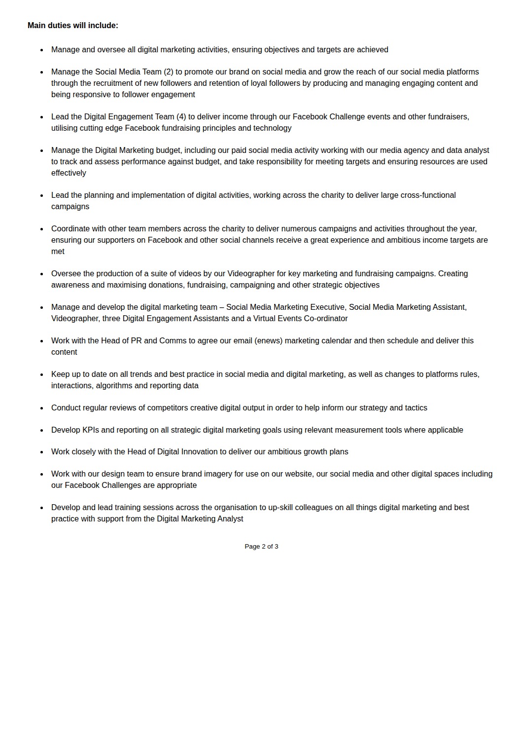Main duties will include:
Manage and oversee all digital marketing activities, ensuring objectives and targets are achieved
Manage the Social Media Team (2) to promote our brand on social media and grow the reach of our social media platforms through the recruitment of new followers and retention of loyal followers by producing and managing engaging content and being responsive to follower engagement
Lead the Digital Engagement Team (4) to deliver income through our Facebook Challenge events and other fundraisers, utilising cutting edge Facebook fundraising principles and technology
Manage the Digital Marketing budget, including our paid social media activity working with our media agency and data analyst to track and assess performance against budget, and take responsibility for meeting targets and ensuring resources are used effectively
Lead the planning and implementation of digital activities, working across the charity to deliver large cross-functional campaigns
Coordinate with other team members across the charity to deliver numerous campaigns and activities throughout the year, ensuring our supporters on Facebook and other social channels receive a great experience and ambitious income targets are met
Oversee the production of a suite of videos by our Videographer for key marketing and fundraising campaigns. Creating awareness and maximising donations, fundraising, campaigning and other strategic objectives
Manage and develop the digital marketing team – Social Media Marketing Executive, Social Media Marketing Assistant, Videographer, three Digital Engagement Assistants and a Virtual Events Co-ordinator
Work with the Head of PR and Comms to agree our email (enews) marketing calendar and then schedule and deliver this content
Keep up to date on all trends and best practice in social media and digital marketing, as well as changes to platforms rules, interactions, algorithms and reporting data
Conduct regular reviews of competitors creative digital output in order to help inform our strategy and tactics
Develop KPIs and reporting on all strategic digital marketing goals using relevant measurement tools where applicable
Work closely with the Head of Digital Innovation to deliver our ambitious growth plans
Work with our design team to ensure brand imagery for use on our website, our social media and other digital spaces including our Facebook Challenges are appropriate
Develop and lead training sessions across the organisation to up-skill colleagues on all things digital marketing and best practice with support from the Digital Marketing Analyst
Page 2 of 3